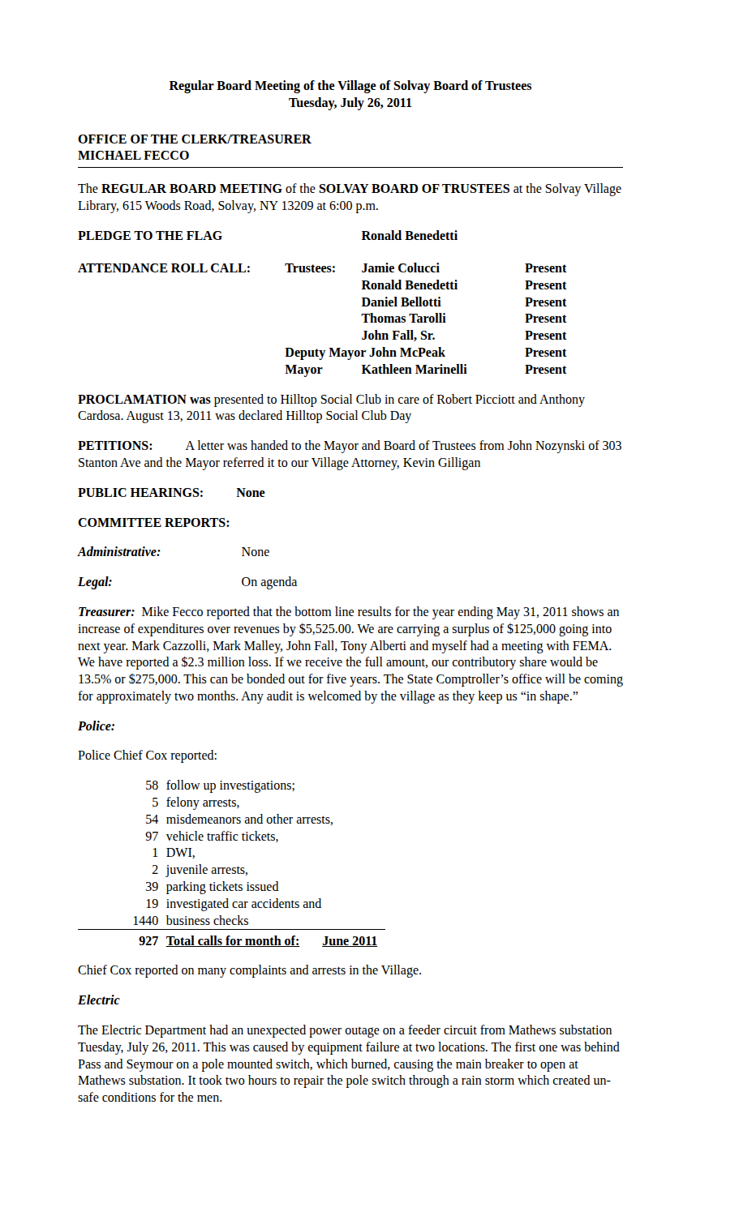Regular Board Meeting of the Village of Solvay Board of Trustees Tuesday, July 26, 2011
OFFICE OF THE CLERK/TREASURER
MICHAEL FECCO
The REGULAR BOARD MEETING of the SOLVAY BOARD OF TRUSTEES at the Solvay Village Library, 615 Woods Road, Solvay, NY 13209 at 6:00 p.m.
| PLEDGE TO THE FLAG | | Ronald Benedetti | |
| ATTENDANCE ROLL CALL: | Trustees: | Jamie Colucci | Present |
| | | Ronald Benedetti | Present |
| | | Daniel Bellotti | Present |
| | | Thomas Tarolli | Present |
| | | John Fall, Sr. | Present |
| | Deputy Mayor John McPeak | Present |
| | Mayor | Kathleen Marinelli | Present |
PROCLAMATION was presented to Hilltop Social Club in care of Robert Picciott and Anthony Cardosa. August 13, 2011 was declared Hilltop Social Club Day
PETITIONS: A letter was handed to the Mayor and Board of Trustees from John Nozynski of 303 Stanton Ave and the Mayor referred it to our Village Attorney, Kevin Gilligan
PUBLIC HEARINGS: None
COMMITTEE REPORTS:
| Administrative: | None |
| Legal: | On agenda |
Treasurer: Mike Fecco reported that the bottom line results for the year ending May 31, 2011 shows an increase of expenditures over revenues by $5,525.00. We are carrying a surplus of $125,000 going into next year. Mark Cazzolli, Mark Malley, John Fall, Tony Alberti and myself had a meeting with FEMA. We have reported a $2.3 million loss. If we receive the full amount, our contributory share would be 13.5% or $275,000. This can be bonded out for five years. The State Comptroller’s office will be coming for approximately two months. Any audit is welcomed by the village as they keep us “in shape.”
Police:
Police Chief Cox reported:
| 58 | follow up investigations; |
| 5 | felony arrests, |
| 54 | misdemeanors and other arrests, |
| 97 | vehicle traffic tickets, |
| 1 | DWI, |
| 2 | juvenile arrests, |
| 39 | parking tickets issued |
| 19 | investigated car accidents and |
| 1440 | business checks |
| 927 | Total calls for month of: June 2011 |
Chief Cox reported on many complaints and arrests in the Village.
Electric
The Electric Department had an unexpected power outage on a feeder circuit from Mathews substation Tuesday, July 26, 2011. This was caused by equipment failure at two locations. The first one was behind Pass and Seymour on a pole mounted switch, which burned, causing the main breaker to open at Mathews substation. It took two hours to repair the pole switch through a rain storm which created un-safe conditions for the men.